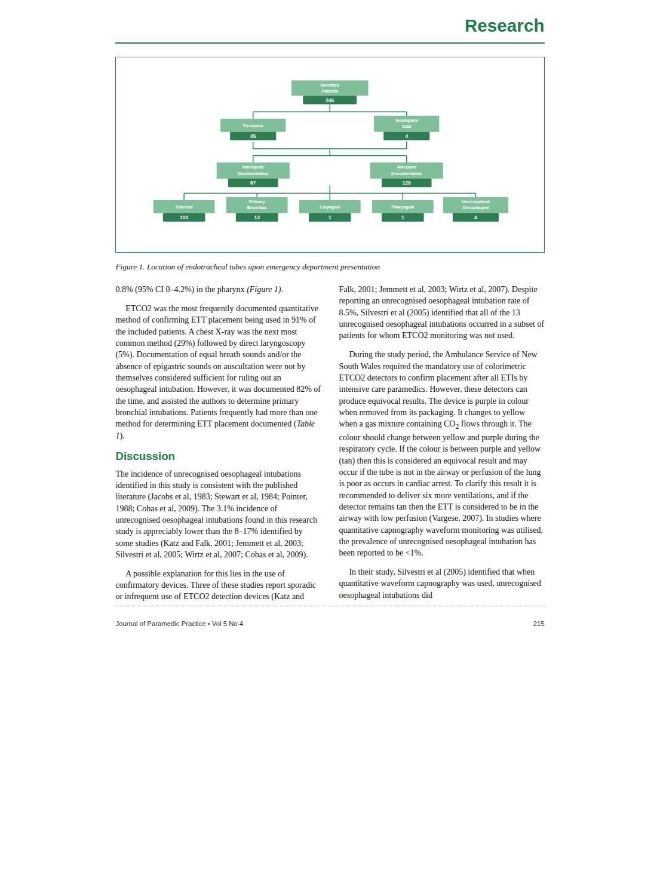Research
Identified Patients 245 Exclusion 45 Incomplete Data 4 Inadequate Documentation 67 Adequate Documentation 129 Tracheal 110 Primary Bronchus 13 Laryngeal 1 Pharyngeal 1 Unrecognised Oesophageal 4
Figure 1. Location of endotracheal tubes upon emergency department presentation
0.8% (95% CI 0–4.2%) in the pharynx (Figure 1).
ETCO2 was the most frequently documented quantitative method of confirming ETT placement being used in 91% of the included patients. A chest X-ray was the next most common method (29%) followed by direct laryngoscopy (5%). Documentation of equal breath sounds and/or the absence of epigastric sounds on auscultation were not by themselves considered sufficient for ruling out an oesophageal intubation. However, it was documented 82% of the time, and assisted the authors to determine primary bronchial intubations. Patients frequently had more than one method for determining ETT placement documented (Table 1).
Discussion
The incidence of unrecognised oesophageal intubations identified in this study is consistent with the published literature (Jacobs et al, 1983; Stewart et al, 1984; Pointer, 1988; Cobas et al, 2009). The 3.1% incidence of unrecognised oesophageal intubations found in this research study is appreciably lower than the 8–17% identified by some studies (Katz and Falk, 2001; Jemmett et al, 2003; Silvestri et al, 2005; Wirtz et al, 2007; Cobas et al, 2009).
A possible explanation for this lies in the use of confirmatory devices. Three of these studies report sporadic or infrequent use of ETCO2 detection devices (Katz and Falk, 2001; Jemmett et al, 2003; Wirtz et al, 2007). Despite reporting an unrecognised oesophageal intubation rate of 8.5%, Silvestri et al (2005) identified that all of the 13 unrecognised oesophageal intubations occurred in a subset of patients for whom ETCO2 monitoring was not used.
During the study period, the Ambulance Service of New South Wales required the mandatory use of colorimetric ETCO2 detectors to confirm placement after all ETIs by intensive care paramedics. However, these detectors can produce equivocal results. The device is purple in colour when removed from its packaging. It changes to yellow when a gas mixture containing CO2 flows through it. The colour should change between yellow and purple during the respiratory cycle. If the colour is between purple and yellow (tan) then this is considered an equivocal result and may occur if the tube is not in the airway or perfusion of the lung is poor as occurs in cardiac arrest. To clarify this result it is recommended to deliver six more ventilations, and if the detector remains tan then the ETT is considered to be in the airway with low perfusion (Vargese, 2007). In studies where quantitative capnography waveform monitoring was utilised, the prevalence of unrecognised oesophageal intubation has been reported to be <1%.
In their study, Silvestri et al (2005) identified that when quantitative waveform capnography was used, unrecognised oesophageal intubations did
Journal of Paramedic Practice • Vol 5 No 4
215